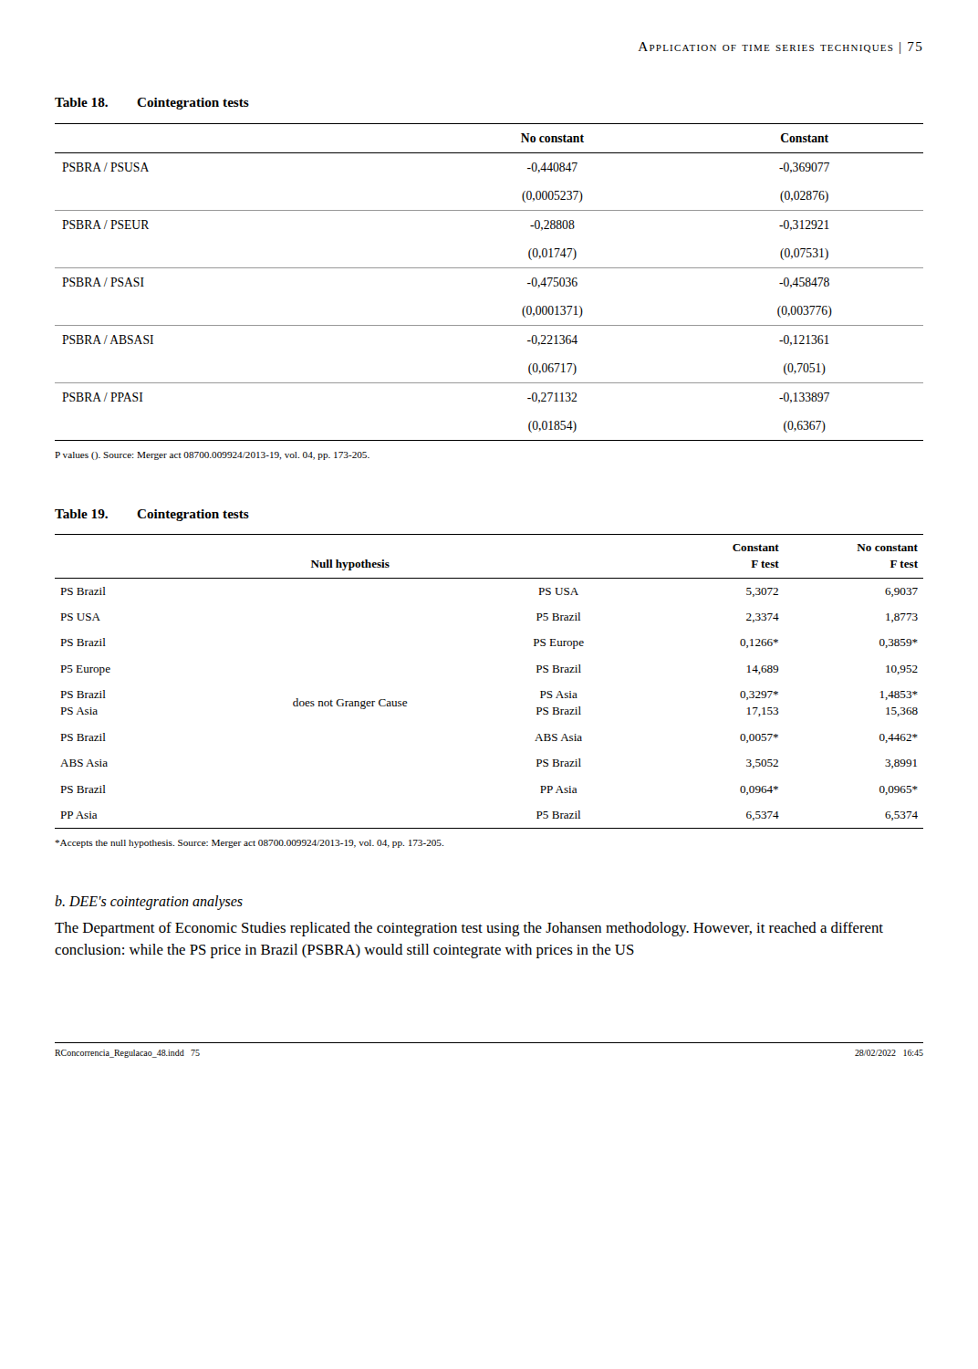Application of time series techniques | 75
Table 18. Cointegration tests
| | No constant | Constant |
| --- | --- | --- |
| PSBRA / PSUSA | -0,440847 | -0,369077 |
| | (0,0005237) | (0,02876) |
| PSBRA / PSEUR | -0,28808 | -0,312921 |
| | (0,01747) | (0,07531) |
| PSBRA / PSASI | -0,475036 | -0,458478 |
| | (0,0001371) | (0,003776) |
| PSBRA / ABSASI | -0,221364 | -0,121361 |
| | (0,06717) | (0,7051) |
| PSBRA / PPASI | -0,271132 | -0,133897 |
| | (0,01854) | (0,6367) |
P values (). Source: Merger act 08700.009924/2013-19, vol. 04, pp. 173-205.
Table 19. Cointegration tests
| Null hypothesis | Constant F test | No constant F test |
| --- | --- | --- |
| PS Brazil | | PS USA | 5,3072 | 6,9037 |
| PS USA | | P5 Brazil | 2,3374 | 1,8773 |
| PS Brazil | | PS Europe | 0,1266* | 0,3859* |
| P5 Europe | | PS Brazil | 14,689 | 10,952 |
| PS Brazil PS Asia | does not Granger Cause | PS Asia PS Brazil | 0,3297* 17,153 | 1,4853* 15,368 |
| PS Brazil | | ABS Asia | 0,0057* | 0,4462* |
| ABS Asia | | PS Brazil | 3,5052 | 3,8991 |
| PS Brazil | | PP Asia | 0,0964* | 0,0965* |
| PP Asia | | P5 Brazil | 6,5374 | 6,5374 |
*Accepts the null hypothesis. Source: Merger act 08700.009924/2013-19, vol. 04, pp. 173-205.
b. DEE's cointegration analyses
The Department of Economic Studies replicated the cointegration test using the Johansen methodology. However, it reached a different conclusion: while the PS price in Brazil (PSBRA) would still cointegrate with prices in the US
RConcorrencia_Regulacao_48.indd 75 28/02/2022 16:45